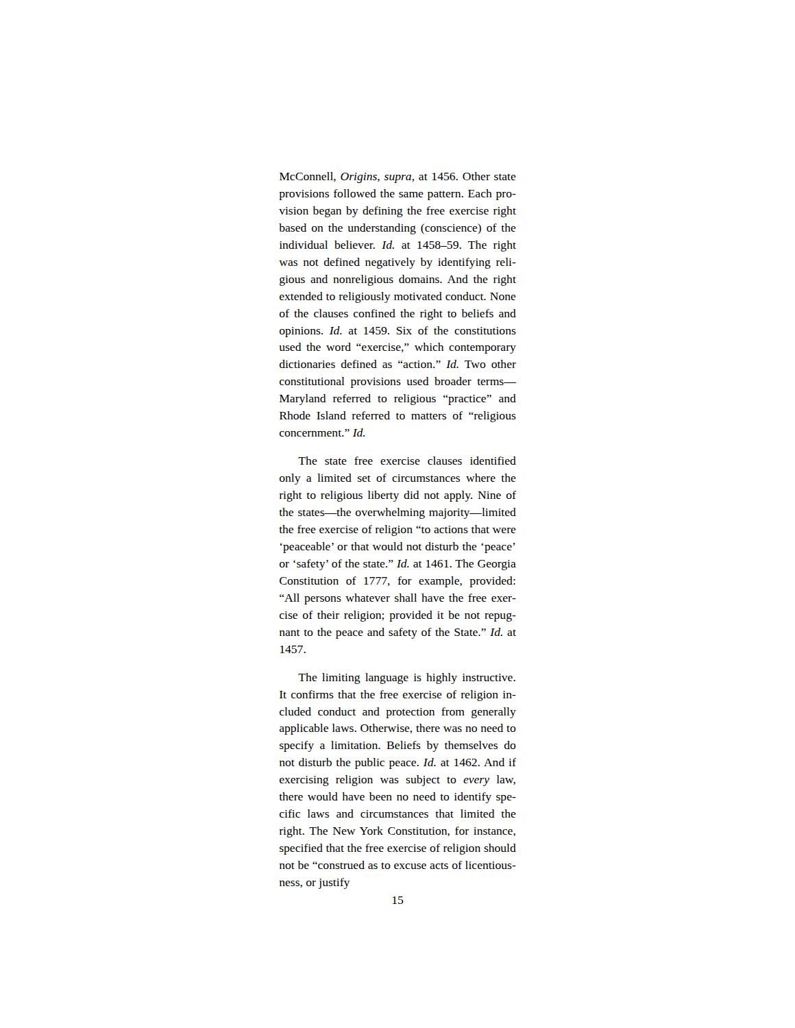McConnell, Origins, supra, at 1456. Other state provisions followed the same pattern. Each provision began by defining the free exercise right based on the understanding (conscience) of the individual believer. Id. at 1458–59. The right was not defined negatively by identifying religious and nonreligious domains. And the right extended to religiously motivated conduct. None of the clauses confined the right to beliefs and opinions. Id. at 1459. Six of the constitutions used the word “exercise,” which contemporary dictionaries defined as “action.” Id. Two other constitutional provisions used broader terms—Maryland referred to religious “practice” and Rhode Island referred to matters of “religious concernment.” Id.
The state free exercise clauses identified only a limited set of circumstances where the right to religious liberty did not apply. Nine of the states—the overwhelming majority—limited the free exercise of religion “to actions that were ‘peaceable’ or that would not disturb the ‘peace’ or ‘safety’ of the state.” Id. at 1461. The Georgia Constitution of 1777, for example, provided: “All persons whatever shall have the free exercise of their religion; provided it be not repugnant to the peace and safety of the State.” Id. at 1457.
The limiting language is highly instructive. It confirms that the free exercise of religion included conduct and protection from generally applicable laws. Otherwise, there was no need to specify a limitation. Beliefs by themselves do not disturb the public peace. Id. at 1462. And if exercising religion was subject to every law, there would have been no need to identify specific laws and circumstances that limited the right. The New York Constitution, for instance, specified that the free exercise of religion should not be “construed as to excuse acts of licentiousness, or justify
15